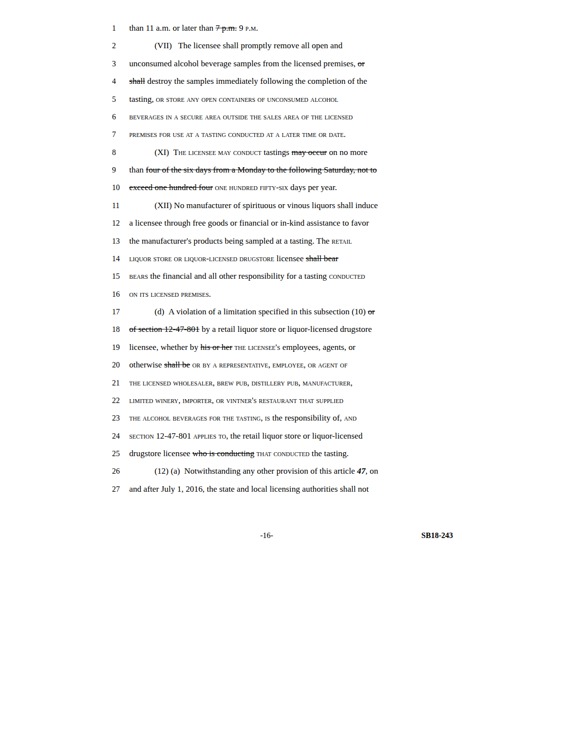1 than 11 a.m. or later than 7 p.m. 9 p.m.
2(VII) The licensee shall promptly remove all open and
3 unconsumed alcohol beverage samples from the licensed premises, or
4 shall destroy the samples immediately following the completion of the
5 tasting, or store any open containers of unconsumed alcohol
6 beverages in a secure area outside the sales area of the licensed
7 premises for use at a tasting conducted at a later time or date.
8(XI) The licensee may conduct tastings may occur on no more
9 than four of the six days from a Monday to the following Saturday, not to
10 exceed one hundred four one hundred fifty-six days per year.
11(XII) No manufacturer of spirituous or vinous liquors shall induce
12 a licensee through free goods or financial or in-kind assistance to favor
13 the manufacturer's products being sampled at a tasting. The retail
14 liquor store or liquor-licensed drugstore licensee shall bear
15 bears the financial and all other responsibility for a tasting conducted
16 on its licensed premises.
17(d) A violation of a limitation specified in this subsection (10) or
18 of section 12-47-801 by a retail liquor store or liquor-licensed drugstore
19 licensee, whether by his or her the licensee's employees, agents, or
20 otherwise shall be or by a representative, employee, or agent of
21 the licensed wholesaler, brew pub, distillery pub, manufacturer,
22 limited winery, importer, or vintner's restaurant that supplied
23 the alcohol beverages for the tasting, is the responsibility of, and
24 section 12-47-801 applies to, the retail liquor store or liquor-licensed
25 drugstore licensee who is conducting that conducted the tasting.
26(12) (a) Notwithstanding any other provision of this article 47, on
27 and after July 1, 2016, the state and local licensing authorities shall not
-16- SB18-243